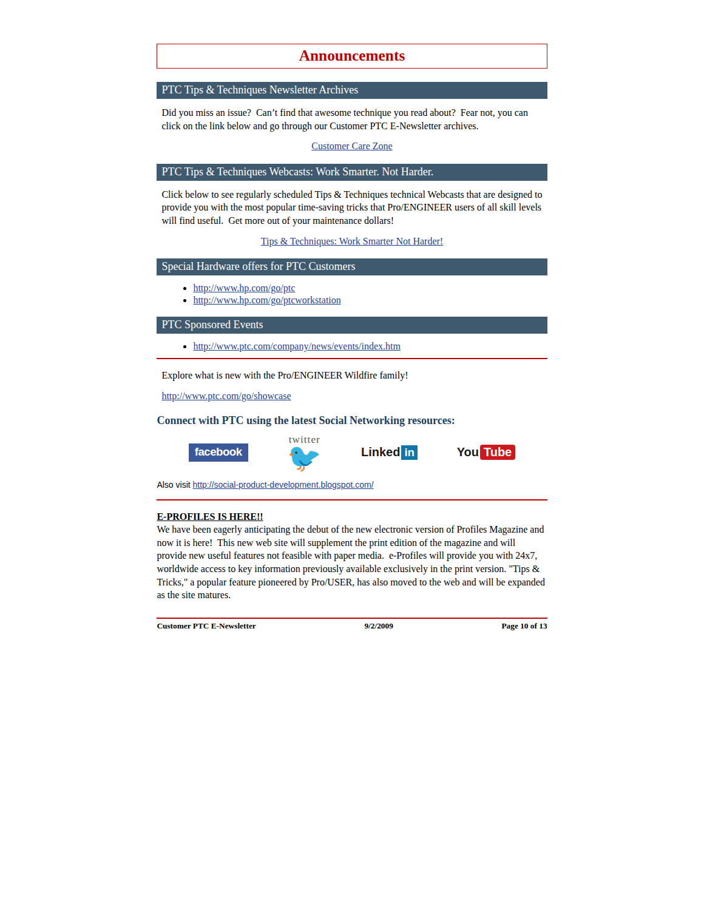Announcements
PTC Tips & Techniques Newsletter Archives
Did you miss an issue? Can’t find that awesome technique you read about? Fear not, you can click on the link below and go through our Customer PTC E-Newsletter archives.
Customer Care Zone
PTC Tips & Techniques Webcasts: Work Smarter. Not Harder.
Click below to see regularly scheduled Tips & Techniques technical Webcasts that are designed to provide you with the most popular time-saving tricks that Pro/ENGINEER users of all skill levels will find useful. Get more out of your maintenance dollars!
Tips & Techniques: Work Smarter Not Harder!
Special Hardware offers for PTC Customers
http://www.hp.com/go/ptc
http://www.hp.com/go/ptcworkstation
PTC Sponsored Events
http://www.ptc.com/company/news/events/index.htm
Explore what is new with the Pro/ENGINEER Wildfire family!
http://www.ptc.com/go/showcase
Connect with PTC using the latest Social Networking resources:
facebook
twitter 🐦
Linkedin
YouTube
Also visit http://social-product-development.blogspot.com/
E-PROFILES IS HERE!!
We have been eagerly anticipating the debut of the new electronic version of Profiles Magazine and now it is here! This new web site will supplement the print edition of the magazine and will provide new useful features not feasible with paper media. e-Profiles will provide you with 24x7, worldwide access to key information previously available exclusively in the print version. "Tips & Tricks," a popular feature pioneered by Pro/USER, has also moved to the web and will be expanded as the site matures.
Customer PTC E-Newsletter 9/2/2009 Page 10 of 13